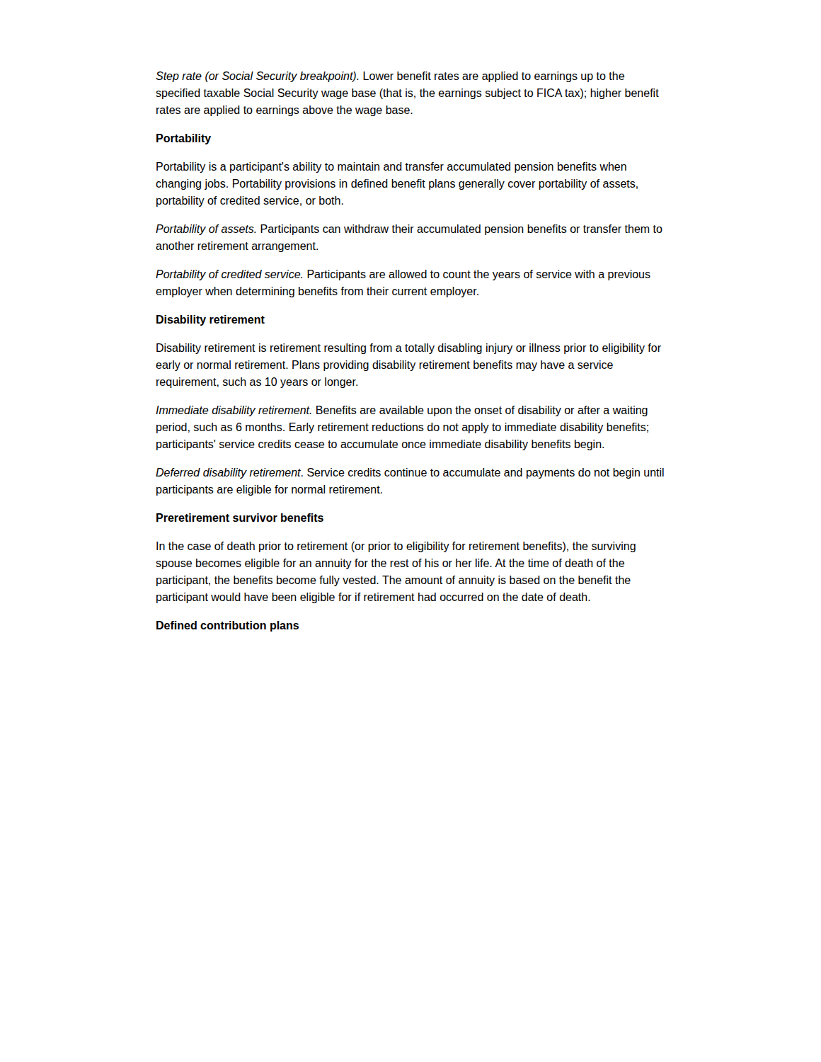Step rate (or Social Security breakpoint). Lower benefit rates are applied to earnings up to the specified taxable Social Security wage base (that is, the earnings subject to FICA tax); higher benefit rates are applied to earnings above the wage base.
Portability
Portability is a participant's ability to maintain and transfer accumulated pension benefits when changing jobs. Portability provisions in defined benefit plans generally cover portability of assets, portability of credited service, or both.
Portability of assets. Participants can withdraw their accumulated pension benefits or transfer them to another retirement arrangement.
Portability of credited service. Participants are allowed to count the years of service with a previous employer when determining benefits from their current employer.
Disability retirement
Disability retirement is retirement resulting from a totally disabling injury or illness prior to eligibility for early or normal retirement. Plans providing disability retirement benefits may have a service requirement, such as 10 years or longer.
Immediate disability retirement. Benefits are available upon the onset of disability or after a waiting period, such as 6 months. Early retirement reductions do not apply to immediate disability benefits; participants' service credits cease to accumulate once immediate disability benefits begin.
Deferred disability retirement. Service credits continue to accumulate and payments do not begin until participants are eligible for normal retirement.
Preretirement survivor benefits
In the case of death prior to retirement (or prior to eligibility for retirement benefits), the surviving spouse becomes eligible for an annuity for the rest of his or her life. At the time of death of the participant, the benefits become fully vested. The amount of annuity is based on the benefit the participant would have been eligible for if retirement had occurred on the date of death.
Defined contribution plans